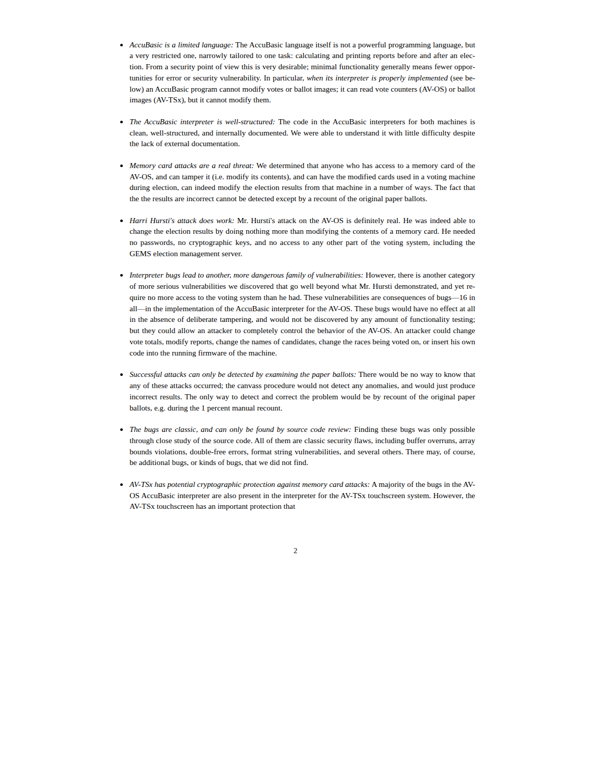AccuBasic is a limited language: The AccuBasic language itself is not a powerful programming language, but a very restricted one, narrowly tailored to one task: calculating and printing reports before and after an election. From a security point of view this is very desirable; minimal functionality generally means fewer opportunities for error or security vulnerability. In particular, when its interpreter is properly implemented (see below) an AccuBasic program cannot modify votes or ballot images; it can read vote counters (AV-OS) or ballot images (AV-TSx), but it cannot modify them.
The AccuBasic interpreter is well-structured: The code in the AccuBasic interpreters for both machines is clean, well-structured, and internally documented. We were able to understand it with little difficulty despite the lack of external documentation.
Memory card attacks are a real threat: We determined that anyone who has access to a memory card of the AV-OS, and can tamper it (i.e. modify its contents), and can have the modified cards used in a voting machine during election, can indeed modify the election results from that machine in a number of ways. The fact that the the results are incorrect cannot be detected except by a recount of the original paper ballots.
Harri Hursti's attack does work: Mr. Hursti's attack on the AV-OS is definitely real. He was indeed able to change the election results by doing nothing more than modifying the contents of a memory card. He needed no passwords, no cryptographic keys, and no access to any other part of the voting system, including the GEMS election management server.
Interpreter bugs lead to another, more dangerous family of vulnerabilities: However, there is another category of more serious vulnerabilities we discovered that go well beyond what Mr. Hursti demonstrated, and yet require no more access to the voting system than he had. These vulnerabilities are consequences of bugs—16 in all—in the implementation of the AccuBasic interpreter for the AV-OS. These bugs would have no effect at all in the absence of deliberate tampering, and would not be discovered by any amount of functionality testing; but they could allow an attacker to completely control the behavior of the AV-OS. An attacker could change vote totals, modify reports, change the names of candidates, change the races being voted on, or insert his own code into the running firmware of the machine.
Successful attacks can only be detected by examining the paper ballots: There would be no way to know that any of these attacks occurred; the canvass procedure would not detect any anomalies, and would just produce incorrect results. The only way to detect and correct the problem would be by recount of the original paper ballots, e.g. during the 1 percent manual recount.
The bugs are classic, and can only be found by source code review: Finding these bugs was only possible through close study of the source code. All of them are classic security flaws, including buffer overruns, array bounds violations, double-free errors, format string vulnerabilities, and several others. There may, of course, be additional bugs, or kinds of bugs, that we did not find.
AV-TSx has potential cryptographic protection against memory card attacks: A majority of the bugs in the AV-OS AccuBasic interpreter are also present in the interpreter for the AV-TSx touchscreen system. However, the AV-TSx touchscreen has an important protection that
2